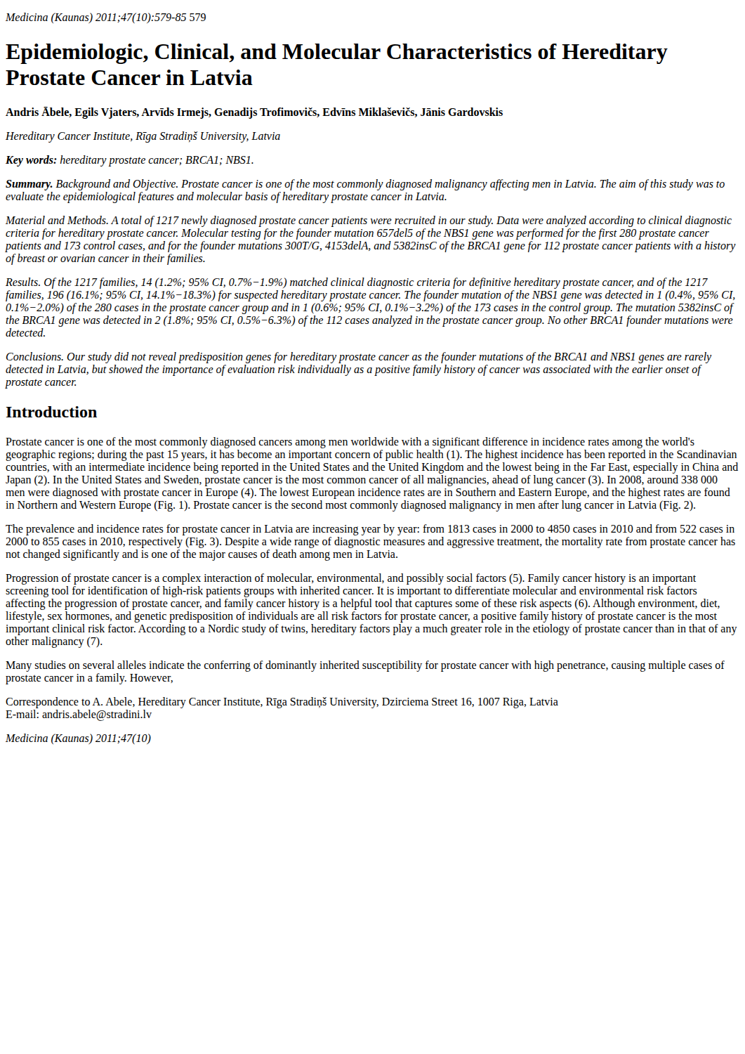Medicina (Kaunas) 2011;47(10):579-85 579
Epidemiologic, Clinical, and Molecular Characteristics of Hereditary Prostate Cancer in Latvia
Andris Ābele, Egils Vjaters, Arvīds Irmejs, Genadijs Trofimovičs, Edvīns Miklaševičs, Jānis Gardovskis
Hereditary Cancer Institute, Rīga Stradiņš University, Latvia
Key words: hereditary prostate cancer; BRCA1; NBS1.
Summary. Background and Objective. Prostate cancer is one of the most commonly diagnosed malignancy affecting men in Latvia. The aim of this study was to evaluate the epidemiological features and molecular basis of hereditary prostate cancer in Latvia.
Material and Methods. A total of 1217 newly diagnosed prostate cancer patients were recruited in our study. Data were analyzed according to clinical diagnostic criteria for hereditary prostate cancer. Molecular testing for the founder mutation 657del5 of the NBS1 gene was performed for the first 280 prostate cancer patients and 173 control cases, and for the founder mutations 300T/G, 4153delA, and 5382insC of the BRCA1 gene for 112 prostate cancer patients with a history of breast or ovarian cancer in their families.
Results. Of the 1217 families, 14 (1.2%; 95% CI, 0.7%−1.9%) matched clinical diagnostic criteria for definitive hereditary prostate cancer, and of the 1217 families, 196 (16.1%; 95% CI, 14.1%−18.3%) for suspected hereditary prostate cancer. The founder mutation of the NBS1 gene was detected in 1 (0.4%, 95% CI, 0.1%−2.0%) of the 280 cases in the prostate cancer group and in 1 (0.6%; 95% CI, 0.1%−3.2%) of the 173 cases in the control group. The mutation 5382insC of the BRCA1 gene was detected in 2 (1.8%; 95% CI, 0.5%−6.3%) of the 112 cases analyzed in the prostate cancer group. No other BRCA1 founder mutations were detected.
Conclusions. Our study did not reveal predisposition genes for hereditary prostate cancer as the founder mutations of the BRCA1 and NBS1 genes are rarely detected in Latvia, but showed the importance of evaluation risk individually as a positive family history of cancer was associated with the earlier onset of prostate cancer.
Introduction
Prostate cancer is one of the most commonly diagnosed cancers among men worldwide with a significant difference in incidence rates among the world's geographic regions; during the past 15 years, it has become an important concern of public health (1). The highest incidence has been reported in the Scandinavian countries, with an intermediate incidence being reported in the United States and the United Kingdom and the lowest being in the Far East, especially in China and Japan (2). In the United States and Sweden, prostate cancer is the most common cancer of all malignancies, ahead of lung cancer (3). In 2008, around 338 000 men were diagnosed with prostate cancer in Europe (4). The lowest European incidence rates are in Southern and Eastern Europe, and the highest rates are found in Northern and Western Europe (Fig. 1). Prostate cancer is the second most commonly diagnosed malignancy in men after lung cancer in Latvia (Fig. 2).
The prevalence and incidence rates for prostate cancer in Latvia are increasing year by year: from 1813 cases in 2000 to 4850 cases in 2010 and from 522 cases in 2000 to 855 cases in 2010, respectively (Fig. 3). Despite a wide range of diagnostic measures and aggressive treatment, the mortality rate from prostate cancer has not changed significantly and is one of the major causes of death among men in Latvia.
Progression of prostate cancer is a complex interaction of molecular, environmental, and possibly social factors (5). Family cancer history is an important screening tool for identification of high-risk patients groups with inherited cancer. It is important to differentiate molecular and environmental risk factors affecting the progression of prostate cancer, and family cancer history is a helpful tool that captures some of these risk aspects (6). Although environment, diet, lifestyle, sex hormones, and genetic predisposition of individuals are all risk factors for prostate cancer, a positive family history of prostate cancer is the most important clinical risk factor. According to a Nordic study of twins, hereditary factors play a much greater role in the etiology of prostate cancer than in that of any other malignancy (7).
Many studies on several alleles indicate the conferring of dominantly inherited susceptibility for prostate cancer with high penetrance, causing multiple cases of prostate cancer in a family. However,
Correspondence to A. Abele, Hereditary Cancer Institute, Rīga Stradiņš University, Dzirciema Street 16, 1007 Riga, Latvia
E-mail: andris.abele@stradini.lv
Medicina (Kaunas) 2011;47(10)